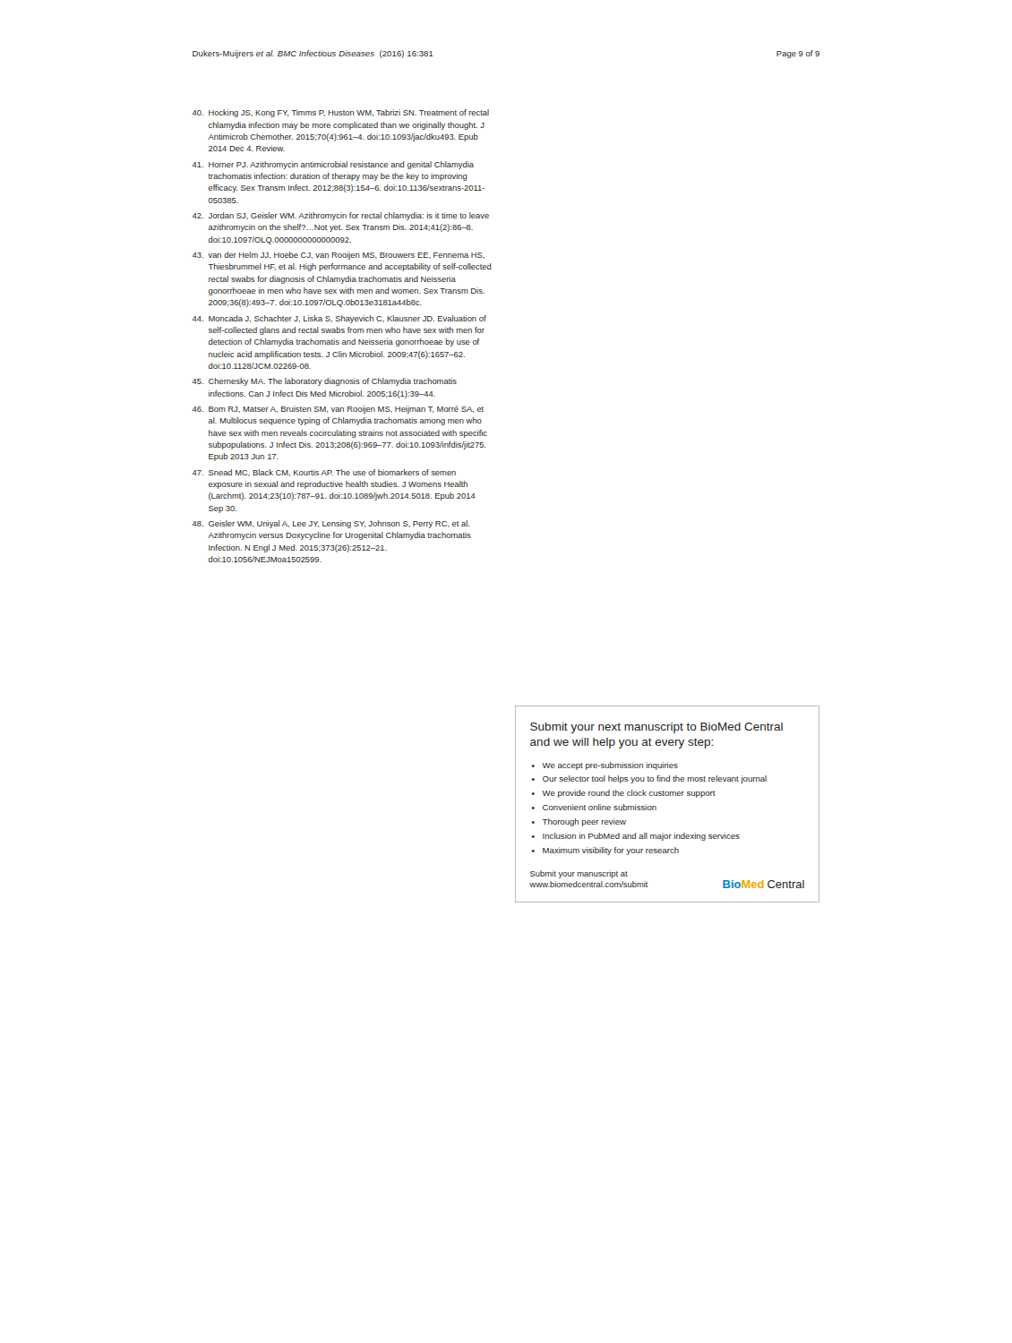Dukers-Muijrers et al. BMC Infectious Diseases (2016) 16:381
Page 9 of 9
Hocking JS, Kong FY, Timms P, Huston WM, Tabrizi SN. Treatment of rectal chlamydia infection may be more complicated than we originally thought. J Antimicrob Chemother. 2015;70(4):961–4. doi:10.1093/jac/dku493. Epub 2014 Dec 4. Review.
Horner PJ. Azithromycin antimicrobial resistance and genital Chlamydia trachomatis infection: duration of therapy may be the key to improving efficacy. Sex Transm Infect. 2012;88(3):154–6. doi:10.1136/sextrans-2011-050385.
Jordan SJ, Geisler WM. Azithromycin for rectal chlamydia: is it time to leave azithromycin on the shelf?…Not yet. Sex Transm Dis. 2014;41(2):86–8. doi:10.1097/OLQ.0000000000000092.
van der Helm JJ, Hoebe CJ, van Rooijen MS, Brouwers EE, Fennema HS, Thiesbrummel HF, et al. High performance and acceptability of self-collected rectal swabs for diagnosis of Chlamydia trachomatis and Neisseria gonorrhoeae in men who have sex with men and women. Sex Transm Dis. 2009;36(8):493–7. doi:10.1097/OLQ.0b013e3181a44b8c.
Moncada J, Schachter J, Liska S, Shayevich C, Klausner JD. Evaluation of self-collected glans and rectal swabs from men who have sex with men for detection of Chlamydia trachomatis and Neisseria gonorrhoeae by use of nucleic acid amplification tests. J Clin Microbiol. 2009;47(6):1657–62. doi:10.1128/JCM.02269-08.
Chernesky MA. The laboratory diagnosis of Chlamydia trachomatis infections. Can J Infect Dis Med Microbiol. 2005;16(1):39–44.
Bom RJ, Matser A, Bruisten SM, van Rooijen MS, Heijman T, Morré SA, et al. Multilocus sequence typing of Chlamydia trachomatis among men who have sex with men reveals cocirculating strains not associated with specific subpopulations. J Infect Dis. 2013;208(6):969–77. doi:10.1093/infdis/jit275. Epub 2013 Jun 17.
Snead MC, Black CM, Kourtis AP. The use of biomarkers of semen exposure in sexual and reproductive health studies. J Womens Health (Larchmt). 2014;23(10):787–91. doi:10.1089/jwh.2014.5018. Epub 2014 Sep 30.
Geisler WM, Uniyal A, Lee JY, Lensing SY, Johnson S, Perry RC, et al. Azithromycin versus Doxycycline for Urogenital Chlamydia trachomatis Infection. N Engl J Med. 2015;373(26):2512–21. doi:10.1056/NEJMoa1502599.
Submit your next manuscript to BioMed Central and we will help you at every step:
We accept pre-submission inquiries
Our selector tool helps you to find the most relevant journal
We provide round the clock customer support
Convenient online submission
Thorough peer review
Inclusion in PubMed and all major indexing services
Maximum visibility for your research
Submit your manuscript at
www.biomedcentral.com/submit
Bio Med Central